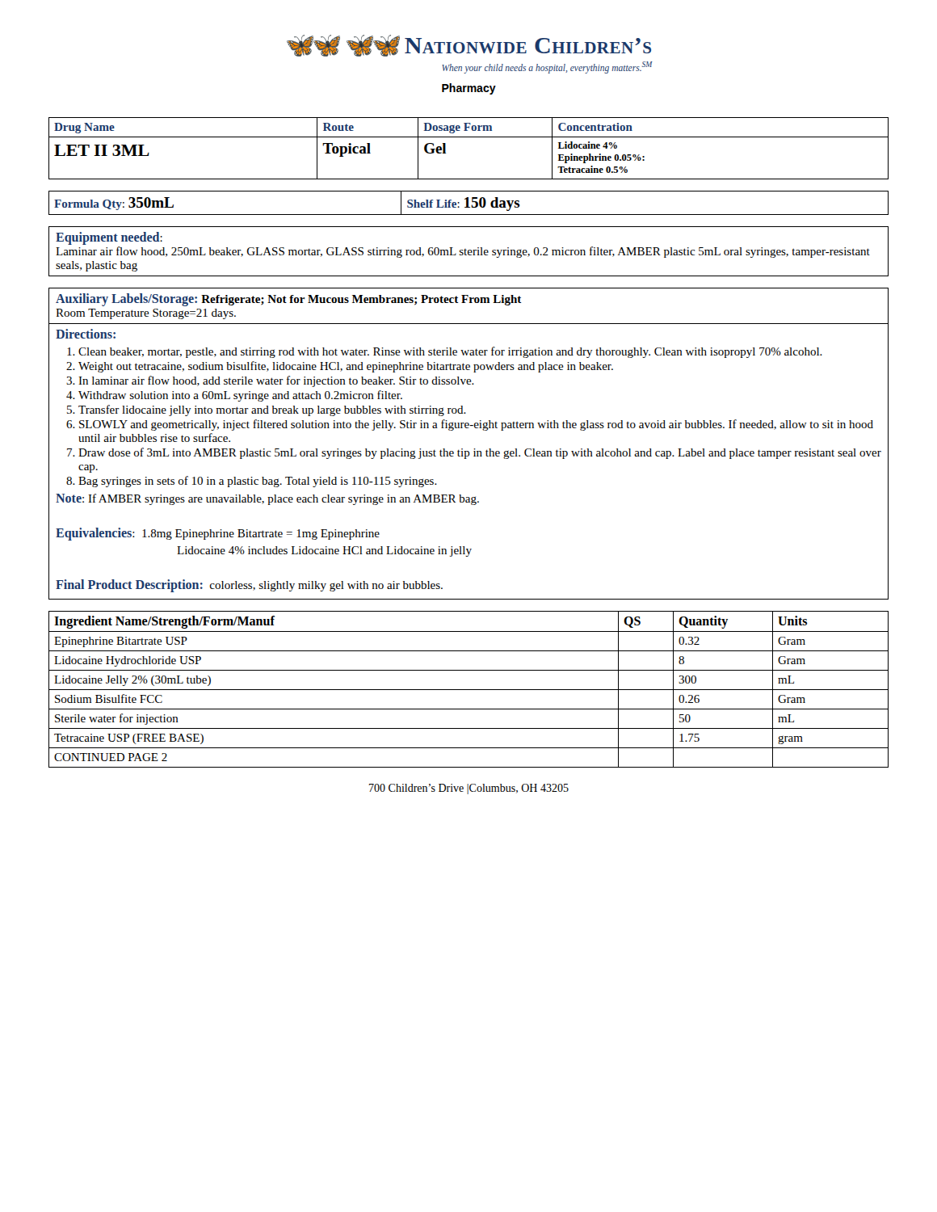🦋🦋 🦋🦋 Nationwide Children’s
When your child needs a hospital, everything matters.SM
Pharmacy
| Drug Name | Route | Dosage Form | Concentration |
| LET II 3ML | Topical | Gel | Lidocaine 4% Epinephrine 0.05%: Tetracaine 0.5% |
| Formula Qty : 350mL | Shelf Life : 150 days |
| Equipment needed : Laminar air flow hood, 250mL beaker, GLASS mortar, GLASS stirring rod, 60mL sterile syringe, 0.2 micron filter, AMBER plastic 5mL oral syringes, tamper-resistant seals, plastic bag |
| Auxiliary Labels/Storage: Refrigerate; Not for Mucous Membranes; Protect From Light Room Temperature Storage=21 days. |
| Directions: Clean beaker, mortar, pestle, and stirring rod with hot water. Rinse with sterile water for irrigation and dry thoroughly. Clean with isopropyl 70% alcohol. Weight out tetracaine, sodium bisulfite, lidocaine HCl, and epinephrine bitartrate powders and place in beaker. In laminar air flow hood, add sterile water for injection to beaker. Stir to dissolve. Withdraw solution into a 60mL syringe and attach 0.2micron filter. Transfer lidocaine jelly into mortar and break up large bubbles with stirring rod. SLOWLY and geometrically, inject filtered solution into the jelly. Stir in a figure-eight pattern with the glass rod to avoid air bubbles. If needed, allow to sit in hood until air bubbles rise to surface. Draw dose of 3mL into AMBER plastic 5mL oral syringes by placing just the tip in the gel. Clean tip with alcohol and cap. Label and place tamper resistant seal over cap. Bag syringes in sets of 10 in a plastic bag. Total yield is 110-115 syringes. Note : If AMBER syringes are unavailable, place each clear syringe in an AMBER bag. Equivalencies : 1.8mg Epinephrine Bitartrate = 1mg Epinephrine Lidocaine 4% includes Lidocaine HCl and Lidocaine in jelly Final Product Description: colorless, slightly milky gel with no air bubbles. |
| Ingredient Name/Strength/Form/Manuf | QS | Quantity | Units |
| --- | --- | --- | --- |
| Epinephrine Bitartrate USP | | 0.32 | Gram |
| Lidocaine Hydrochloride USP | | 8 | Gram |
| Lidocaine Jelly 2% (30mL tube) | | 300 | mL |
| Sodium Bisulfite FCC | | 0.26 | Gram |
| Sterile water for injection | | 50 | mL |
| Tetracaine USP (FREE BASE) | | 1.75 | gram |
| CONTINUED PAGE 2 | | | |
700 Children’s Drive |Columbus, OH 43205